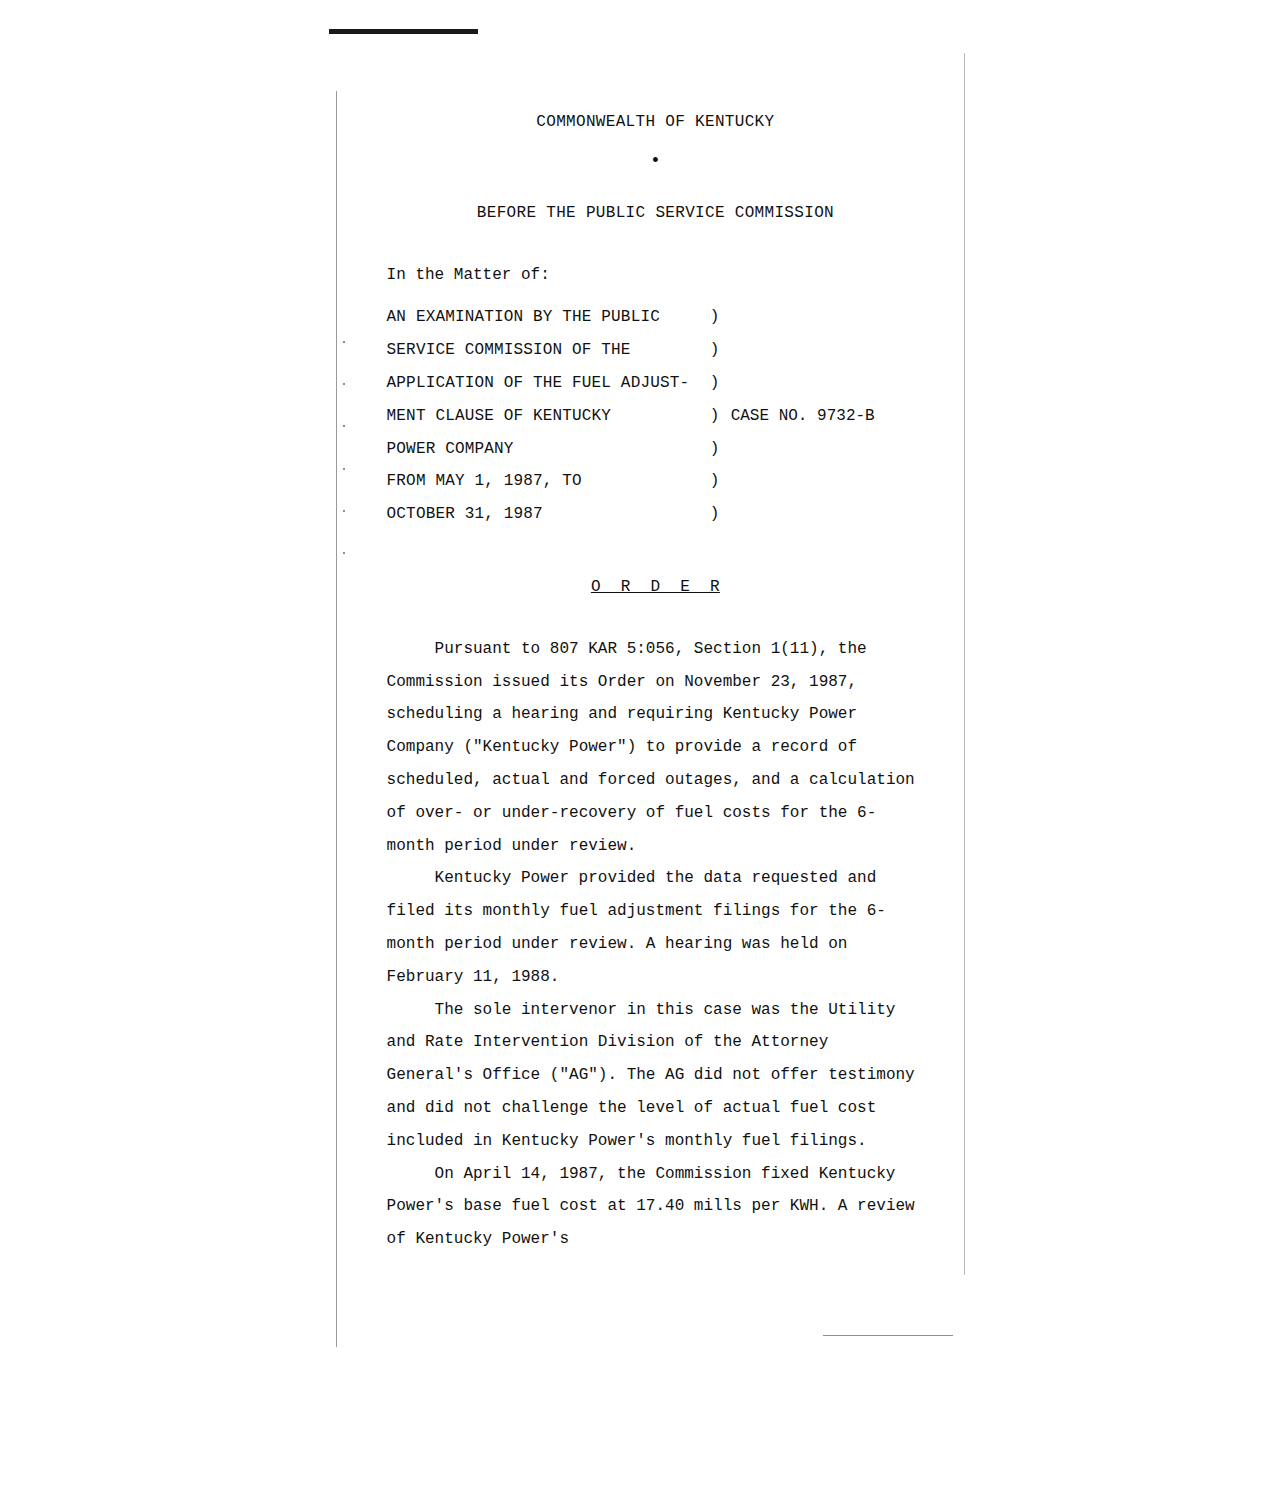COMMONWEALTH OF KENTUCKY
BEFORE THE PUBLIC SERVICE COMMISSION
In the Matter of:
| AN EXAMINATION BY THE PUBLIC | ) | |
| SERVICE COMMISSION OF THE | ) | |
| APPLICATION OF THE FUEL ADJUST- | ) | |
| MENT CLAUSE OF KENTUCKY | ) | CASE NO. 9732-B |
| POWER COMPANY | ) | |
| FROM MAY 1, 1987, TO | ) | |
| OCTOBER 31, 1987 | ) | |
O R D E R
Pursuant to 807 KAR 5:056, Section 1(11), the Commission issued its Order on November 23, 1987, scheduling a hearing and requiring Kentucky Power Company ("Kentucky Power") to provide a record of scheduled, actual and forced outages, and a calculation of over- or under-recovery of fuel costs for the 6-month period under review.
Kentucky Power provided the data requested and filed its monthly fuel adjustment filings for the 6-month period under review. A hearing was held on February 11, 1988.
The sole intervenor in this case was the Utility and Rate Intervention Division of the Attorney General's Office ("AG"). The AG did not offer testimony and did not challenge the level of actual fuel cost included in Kentucky Power's monthly fuel filings.
On April 14, 1987, the Commission fixed Kentucky Power's base fuel cost at 17.40 mills per KWH. A review of Kentucky Power's